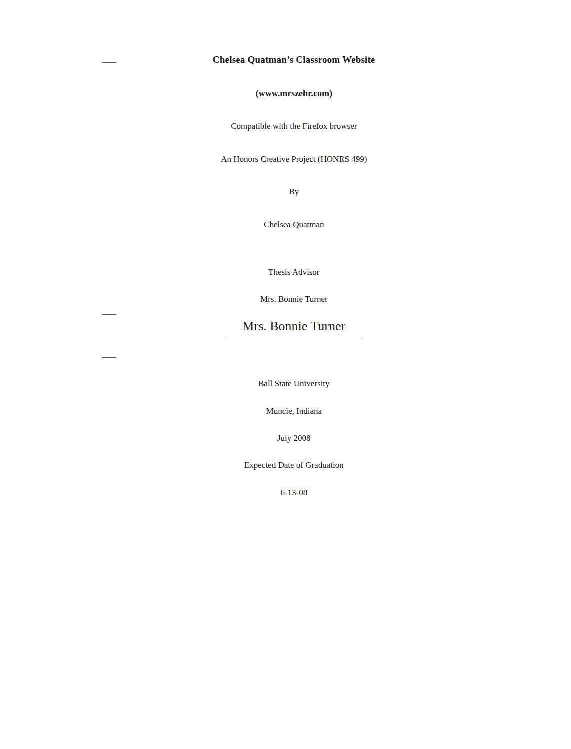Chelsea Quatman’s Classroom Website
(www.mrszehr.com)
Compatible with the Firefox browser
An Honors Creative Project (HONRS 499)
By
Chelsea Quatman
Thesis Advisor
Mrs. Bonnie Turner
Mrs. Bonnie Turner
Ball State University
Muncie, Indiana
July 2008
Expected Date of Graduation
6-13-08